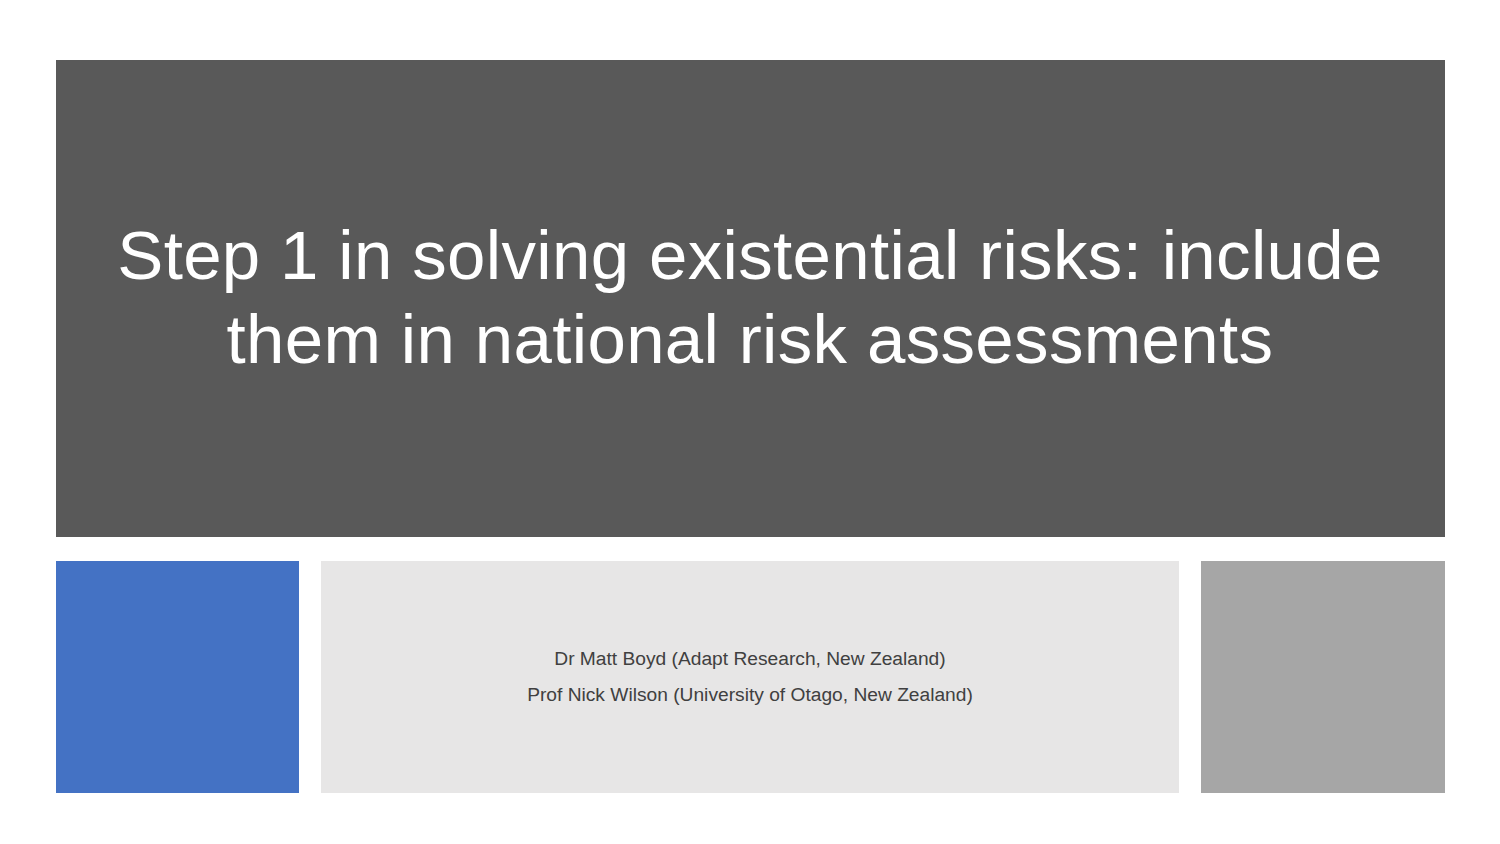Step 1 in solving existential risks: include them in national risk assessments
Dr Matt Boyd (Adapt Research, New Zealand)
Prof Nick Wilson (University of Otago, New Zealand)